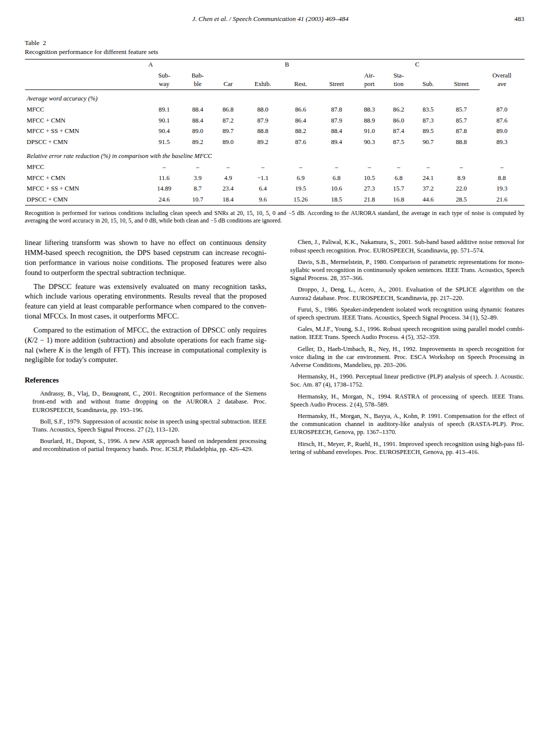J. Chen et al. / Speech Communication 41 (2003) 469–484 483
Table 2 Recognition performance for different feature sets
| | A | B | C | Overall ave |
| --- | --- | --- | --- | --- |
| | Sub- way | Bab- ble | Car | Exhib. | Rest. | Street | Air- port | Sta- tion | Sub. | Street |
| Average word accuracy (%) |
| MFCC | 89.1 | 88.4 | 86.8 | 88.0 | 86.6 | 87.8 | 88.3 | 86.2 | 83.5 | 85.7 | 87.0 |
| MFCC + CMN | 90.1 | 88.4 | 87.2 | 87.9 | 86.4 | 87.9 | 88.9 | 86.0 | 87.3 | 85.7 | 87.6 |
| MFCC + SS + CMN | 90.4 | 89.0 | 89.7 | 88.8 | 88.2 | 88.4 | 91.0 | 87.4 | 89.5 | 87.8 | 89.0 |
| DPSCC + CMN | 91.5 | 89.2 | 89.0 | 89.2 | 87.6 | 89.4 | 90.3 | 87.5 | 90.7 | 88.8 | 89.3 |
| Relative error rate reduction (%) in comparison with the baseline MFCC |
| MFCC | – | – | – | – | – | – | – | – | – | – | – |
| MFCC + CMN | 11.6 | 3.9 | 4.9 | −1.1 | 6.9 | 6.8 | 10.5 | 6.8 | 24.1 | 8.9 | 8.8 |
| MFCC + SS + CMN | 14.89 | 8.7 | 23.4 | 6.4 | 19.5 | 10.6 | 27.3 | 15.7 | 37.2 | 22.0 | 19.3 |
| DPSCC + CMN | 24.6 | 10.7 | 18.4 | 9.6 | 15.26 | 18.5 | 21.8 | 16.8 | 44.6 | 28.5 | 21.6 |
Recognition is performed for various conditions including clean speech and SNRs at 20, 15, 10, 5, 0 and −5 dB. According to the AURORA standard, the average in each type of noise is computed by averaging the word accuracy in 20, 15, 10, 5, and 0 dB, while both clean and −5 dB conditions are ignored.
linear liftering transform was shown to have no effect on continuous density HMM-based speech recognition, the DPS based cepstrum can increase recognition performance in various noise conditions. The proposed features were also found to outperform the spectral subtraction technique.
The DPSCC feature was extensively evaluated on many recognition tasks, which include various operating environments. Results reveal that the proposed feature can yield at least comparable performance when compared to the conventional MFCCs. In most cases, it outperforms MFCC.
Compared to the estimation of MFCC, the extraction of DPSCC only requires (K/2 − 1) more addition (subtraction) and absolute operations for each frame signal (where K is the length of FFT). This increase in computational complexity is negligible for today's computer.
References
Andrassy, B., Vlaj, D., Beaugeant, C., 2001. Recognition performance of the Siemens front-end with and without frame dropping on the AURORA 2 database. Proc. EUROSPEECH, Scandinavia, pp. 193–196.
Boll, S.F., 1979. Suppression of acoustic noise in speech using spectral subtraction. IEEE Trans. Acoustics, Speech Signal Process. 27 (2), 113–120.
Bourlard, H., Dupont, S., 1996. A new ASR approach based on independent processing and recombination of partial frequency bands. Proc. ICSLP, Philadelphia, pp. 426–429.
Chen, J., Paliwal, K.K., Nakamura, S., 2001. Sub-band based additive noise removal for robust speech recognition. Proc. EUROSPEECH, Scandinavia, pp. 571–574.
Davis, S.B., Mermelstein, P., 1980. Comparison of parametric representations for monosyllabic word recognition in continuously spoken sentences. IEEE Trans. Acoustics, Speech Signal Process. 28, 357–366.
Droppo, J., Deng, L., Acero, A., 2001. Evaluation of the SPLICE algorithm on the Aurora2 database. Proc. EUROSPEECH, Scandinavia, pp. 217–220.
Furui, S., 1986. Speaker-independent isolated work recognition using dynamic features of speech spectrum. IEEE Trans. Acoustics, Speech Signal Process. 34 (1), 52–89.
Gales, M.J.F., Young, S.J., 1996. Robust speech recognition using parallel model combination. IEEE Trans. Speech Audio Process. 4 (5), 352–359.
Geller, D., Haeb-Umbach, R., Ney, H., 1992. Improvements in speech recognition for voice dialing in the car environment. Proc. ESCA Workshop on Speech Processing in Adverse Conditions, Mandelieu, pp. 203–206.
Hermansky, H., 1990. Perceptual linear predictive (PLP) analysis of speech. J. Acoustic. Soc. Am. 87 (4), 1738–1752.
Hermansky, H., Morgan, N., 1994. RASTRA of processing of speech. IEEE Trans. Speech Audio Process. 2 (4), 578–589.
Hermansky, H., Morgan, N., Bayya, A., Kohn, P. 1991. Compensation for the effect of the communication channel in auditory-like analysis of speech (RASTA-PLP). Proc. EUROSPEECH, Genova, pp. 1367–1370.
Hirsch, H., Meyer, P., Ruehl, H., 1991. Improved speech recognition using high-pass filtering of subband envelopes. Proc. EUROSPEECH, Genova, pp. 413–416.